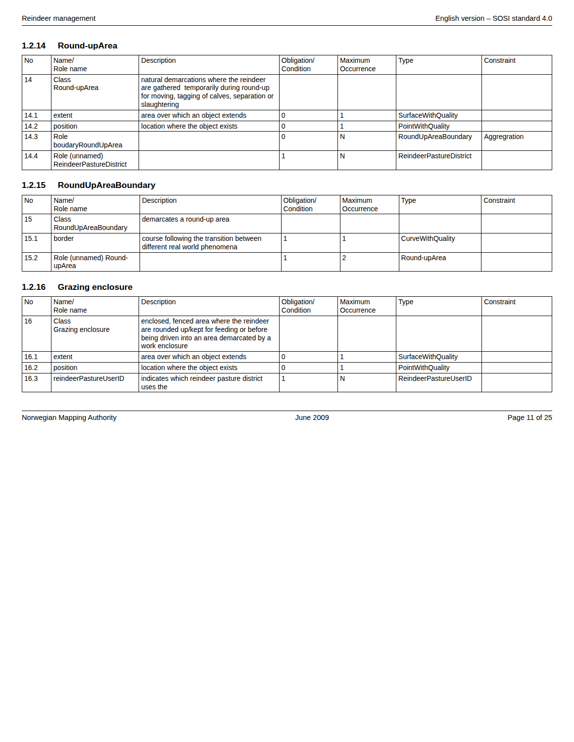Reindeer management English version – SOSI standard 4.0
1.2.14 Round-upArea
| No | Name/ Role name | Description | Obligation/ Condition | Maximum Occurrence | Type | Constraint |
| --- | --- | --- | --- | --- | --- | --- |
| 14 | Class Round-upArea | natural demarcations where the reindeer are gathered temporarily during round-up for moving, tagging of calves, separation or slaughtering | | | | |
| 14.1 | extent | area over which an object extends | 0 | 1 | SurfaceWithQuality | |
| 14.2 | position | location where the object exists | 0 | 1 | PointWithQuality | |
| 14.3 | Role boudaryRoundUpArea | | 0 | N | RoundUpAreaBoundary | Aggregration |
| 14.4 | Role (unnamed) ReindeerPastureDistrict | | 1 | N | ReindeerPastureDistrict | |
1.2.15 RoundUpAreaBoundary
| No | Name/ Role name | Description | Obligation/ Condition | Maximum Occurrence | Type | Constraint |
| --- | --- | --- | --- | --- | --- | --- |
| 15 | Class RoundUpAreaBoundary | demarcates a round-up area | | | | |
| 15.1 | border | course following the transition between different real world phenomena | 1 | 1 | CurveWithQuality | |
| 15.2 | Role (unnamed) Round-upArea | | 1 | 2 | Round-upArea | |
1.2.16 Grazing enclosure
| No | Name/ Role name | Description | Obligation/ Condition | Maximum Occurrence | Type | Constraint |
| --- | --- | --- | --- | --- | --- | --- |
| 16 | Class Grazing enclosure | enclosed, fenced area where the reindeer are rounded up/kept for feeding or before being driven into an area demarcated by a work enclosure | | | | |
| 16.1 | extent | area over which an object extends | 0 | 1 | SurfaceWithQuality | |
| 16.2 | position | location where the object exists | 0 | 1 | PointWithQuality | |
| 16.3 | reindeerPastureUserID | indicates which reindeer pasture district uses the | 1 | N | ReindeerPastureUserID | |
Norwegian Mapping Authority June 2009 Page 11 of 25